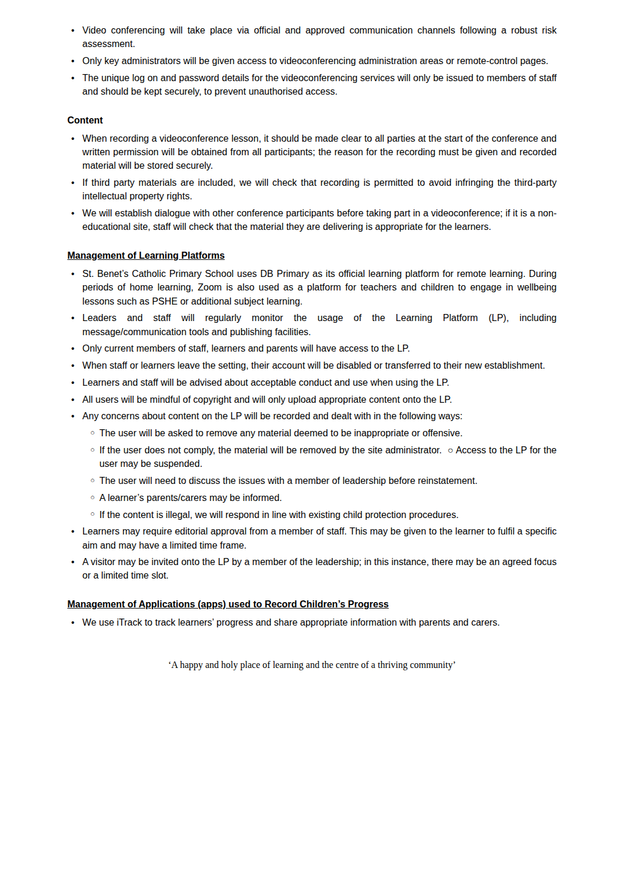Video conferencing will take place via official and approved communication channels following a robust risk assessment.
Only key administrators will be given access to videoconferencing administration areas or remote-control pages.
The unique log on and password details for the videoconferencing services will only be issued to members of staff and should be kept securely, to prevent unauthorised access.
Content
When recording a videoconference lesson, it should be made clear to all parties at the start of the conference and written permission will be obtained from all participants; the reason for the recording must be given and recorded material will be stored securely.
If third party materials are included, we will check that recording is permitted to avoid infringing the third-party intellectual property rights.
We will establish dialogue with other conference participants before taking part in a videoconference; if it is a non-educational site, staff will check that the material they are delivering is appropriate for the learners.
Management of Learning Platforms
St. Benet’s Catholic Primary School uses DB Primary as its official learning platform for remote learning. During periods of home learning, Zoom is also used as a platform for teachers and children to engage in wellbeing lessons such as PSHE or additional subject learning.
Leaders and staff will regularly monitor the usage of the Learning Platform (LP), including message/communication tools and publishing facilities.
Only current members of staff, learners and parents will have access to the LP.
When staff or learners leave the setting, their account will be disabled or transferred to their new establishment.
Learners and staff will be advised about acceptable conduct and use when using the LP.
All users will be mindful of copyright and will only upload appropriate content onto the LP.
Any concerns about content on the LP will be recorded and dealt with in the following ways:
The user will be asked to remove any material deemed to be inappropriate or offensive.
If the user does not comply, the material will be removed by the site administrator. ○ Access to the LP for the user may be suspended.
The user will need to discuss the issues with a member of leadership before reinstatement.
A learner’s parents/carers may be informed.
If the content is illegal, we will respond in line with existing child protection procedures.
Learners may require editorial approval from a member of staff. This may be given to the learner to fulfil a specific aim and may have a limited time frame.
A visitor may be invited onto the LP by a member of the leadership; in this instance, there may be an agreed focus or a limited time slot.
Management of Applications (apps) used to Record Children’s Progress
We use iTrack to track learners’ progress and share appropriate information with parents and carers.
‘A happy and holy place of learning and the centre of a thriving community’